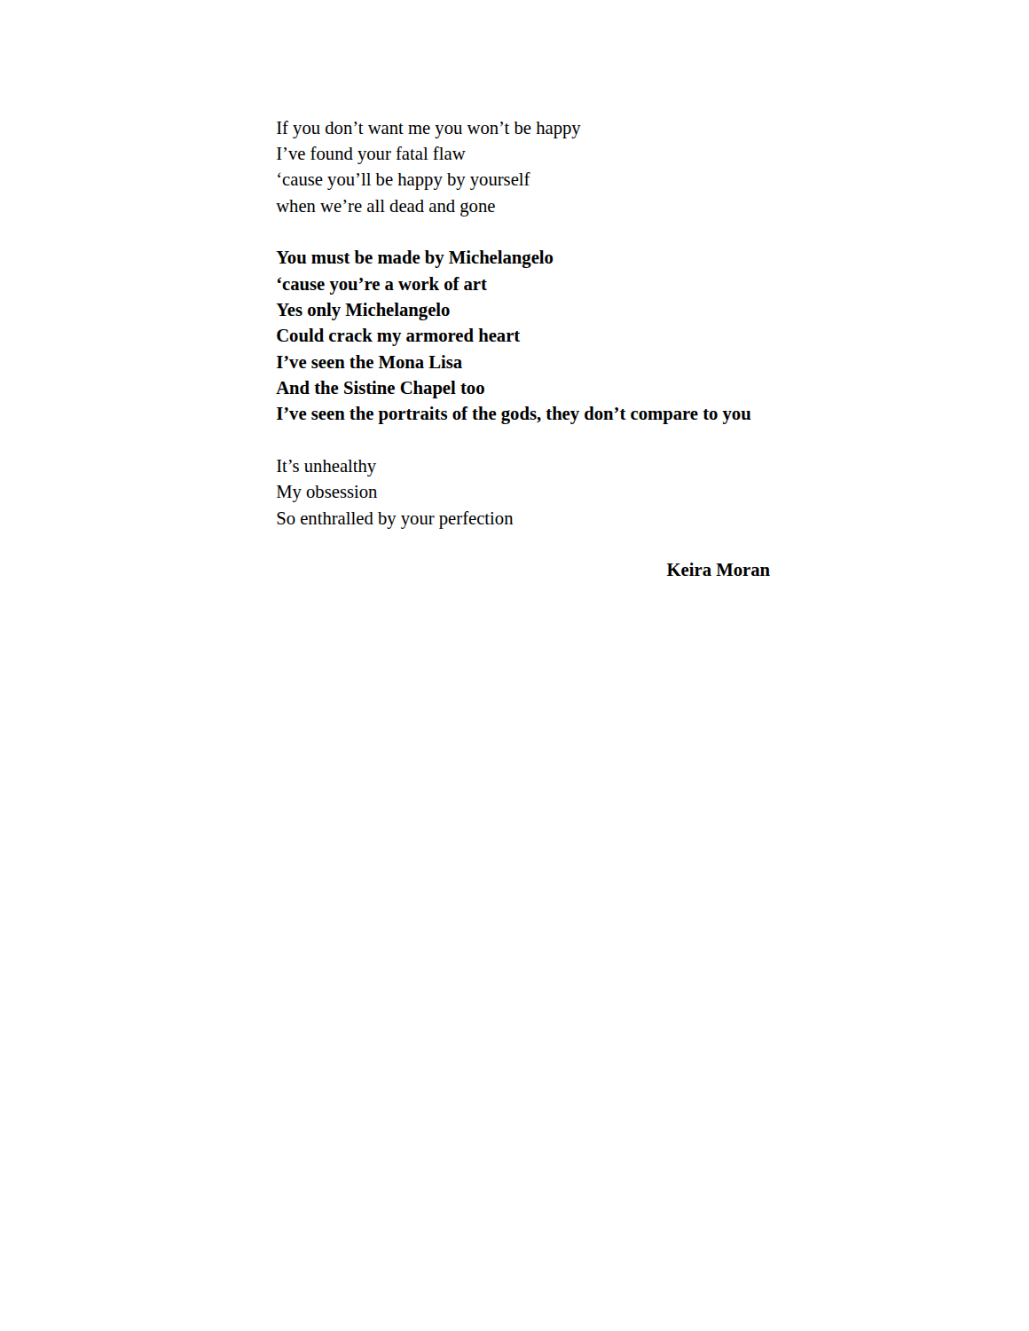If you don’t want me you won’t be happy
I’ve found your fatal flaw
‘cause you’ll be happy by yourself
when we’re all dead and gone
You must be made by Michelangelo
‘cause you’re a work of art
Yes only Michelangelo
Could crack my armored heart
I’ve seen the Mona Lisa
And the Sistine Chapel too
I’ve seen the portraits of the gods, they don’t compare to you
It’s unhealthy
My obsession
So enthralled by your perfection
Keira Moran